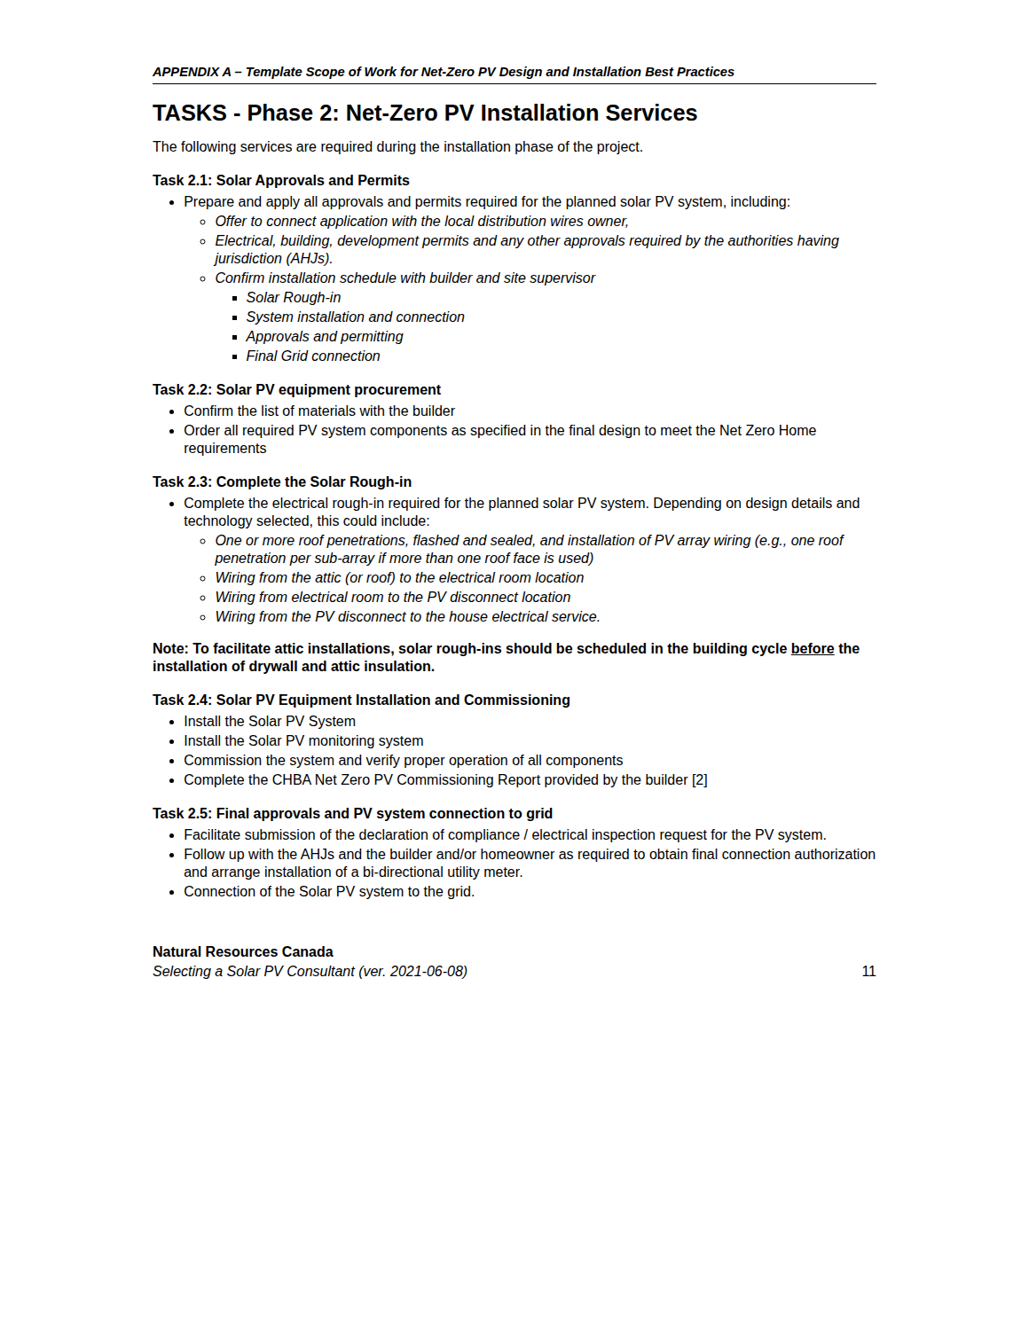APPENDIX A – Template Scope of Work for Net-Zero PV Design and Installation Best Practices
TASKS - Phase 2: Net-Zero PV Installation Services
The following services are required during the installation phase of the project.
Task 2.1: Solar Approvals and Permits
Prepare and apply all approvals and permits required for the planned solar PV system, including:
Offer to connect application with the local distribution wires owner,
Electrical, building, development permits and any other approvals required by the authorities having jurisdiction (AHJs).
Confirm installation schedule with builder and site supervisor
Solar Rough-in
System installation and connection
Approvals and permitting
Final Grid connection
Task 2.2: Solar PV equipment procurement
Confirm the list of materials with the builder
Order all required PV system components as specified in the final design to meet the Net Zero Home requirements
Task 2.3: Complete the Solar Rough-in
Complete the electrical rough-in required for the planned solar PV system. Depending on design details and technology selected, this could include:
One or more roof penetrations, flashed and sealed, and installation of PV array wiring (e.g., one roof penetration per sub-array if more than one roof face is used)
Wiring from the attic (or roof) to the electrical room location
Wiring from electrical room to the PV disconnect location
Wiring from the PV disconnect to the house electrical service.
Note: To facilitate attic installations, solar rough-ins should be scheduled in the building cycle before the installation of drywall and attic insulation.
Task 2.4: Solar PV Equipment Installation and Commissioning
Install the Solar PV System
Install the Solar PV monitoring system
Commission the system and verify proper operation of all components
Complete the CHBA Net Zero PV Commissioning Report provided by the builder [2]
Task 2.5: Final approvals and PV system connection to grid
Facilitate submission of the declaration of compliance / electrical inspection request for the PV system.
Follow up with the AHJs and the builder and/or homeowner as required to obtain final connection authorization and arrange installation of a bi-directional utility meter.
Connection of the Solar PV system to the grid.
Natural Resources Canada
Selecting a Solar PV Consultant (ver. 2021-06-08) 11